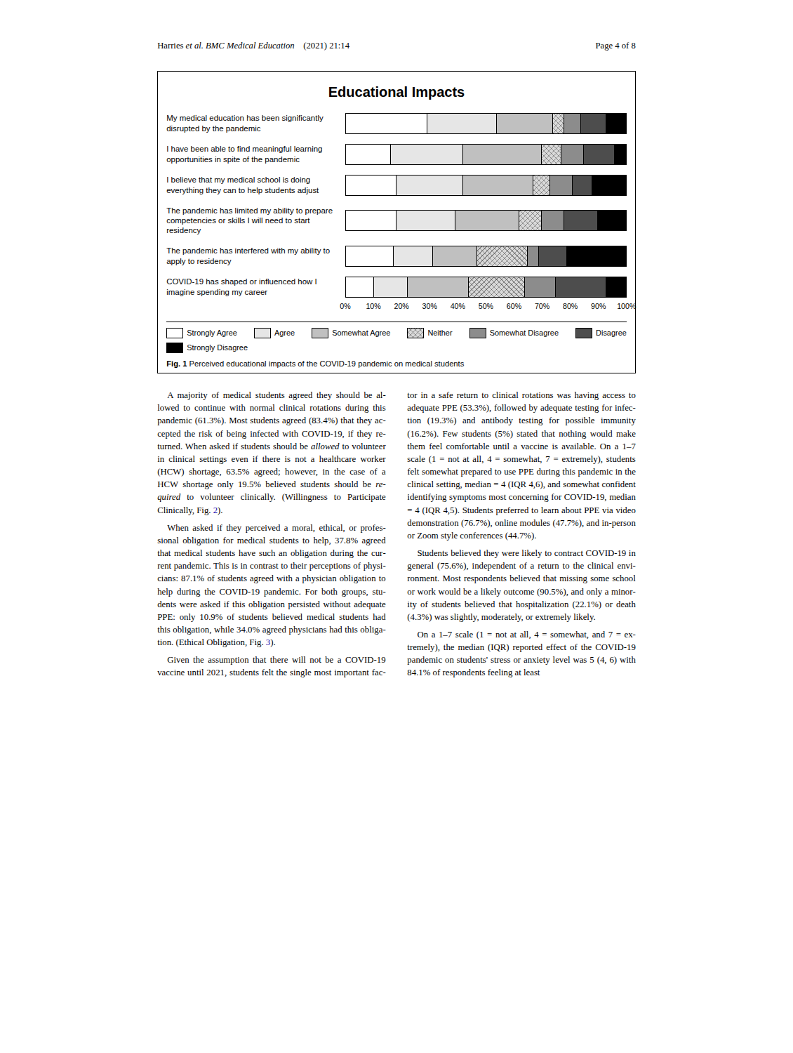Harries et al. BMC Medical Education (2021) 21:14
Page 4 of 8
Educational Impacts
My medical education has been significantly disrupted by the pandemic
I have been able to find meaningful learning opportunities in spite of the pandemic
I believe that my medical school is doing everything they can to help students adjust
The pandemic has limited my ability to prepare competencies or skills I will need to start residency
The pandemic has interfered with my ability to apply to residency
COVID-19 has shaped or influenced how I imagine spending my career
0% 10% 20% 30% 40% 50% 60% 70% 80% 90% 100%
Strongly Agree
Agree
Somewhat Agree
Neither
Somewhat Disagree
Disagree
Strongly Disagree
Fig. 1 Perceived educational impacts of the COVID-19 pandemic on medical students
A majority of medical students agreed they should be allowed to continue with normal clinical rotations during this pandemic (61.3%). Most students agreed (83.4%) that they accepted the risk of being infected with COVID-19, if they returned. When asked if students should be allowed to volunteer in clinical settings even if there is not a healthcare worker (HCW) shortage, 63.5% agreed; however, in the case of a HCW shortage only 19.5% believed students should be required to volunteer clinically. (Willingness to Participate Clinically, Fig. 2).
When asked if they perceived a moral, ethical, or professional obligation for medical students to help, 37.8% agreed that medical students have such an obligation during the current pandemic. This is in contrast to their perceptions of physicians: 87.1% of students agreed with a physician obligation to help during the COVID-19 pandemic. For both groups, students were asked if this obligation persisted without adequate PPE: only 10.9% of students believed medical students had this obligation, while 34.0% agreed physicians had this obligation. (Ethical Obligation, Fig. 3).
Given the assumption that there will not be a COVID-19 vaccine until 2021, students felt the single most important factor in a safe return to clinical rotations was having access to adequate PPE (53.3%), followed by adequate testing for infection (19.3%) and antibody testing for possible immunity (16.2%). Few students (5%) stated that nothing would make them feel comfortable until a vaccine is available. On a 1–7 scale (1 = not at all, 4 = somewhat, 7 = extremely), students felt somewhat prepared to use PPE during this pandemic in the clinical setting, median = 4 (IQR 4,6), and somewhat confident identifying symptoms most concerning for COVID-19, median = 4 (IQR 4,5). Students preferred to learn about PPE via video demonstration (76.7%), online modules (47.7%), and in-person or Zoom style conferences (44.7%).
Students believed they were likely to contract COVID-19 in general (75.6%), independent of a return to the clinical environment. Most respondents believed that missing some school or work would be a likely outcome (90.5%), and only a minority of students believed that hospitalization (22.1%) or death (4.3%) was slightly, moderately, or extremely likely.
On a 1–7 scale (1 = not at all, 4 = somewhat, and 7 = extremely), the median (IQR) reported effect of the COVID-19 pandemic on students' stress or anxiety level was 5 (4, 6) with 84.1% of respondents feeling at least